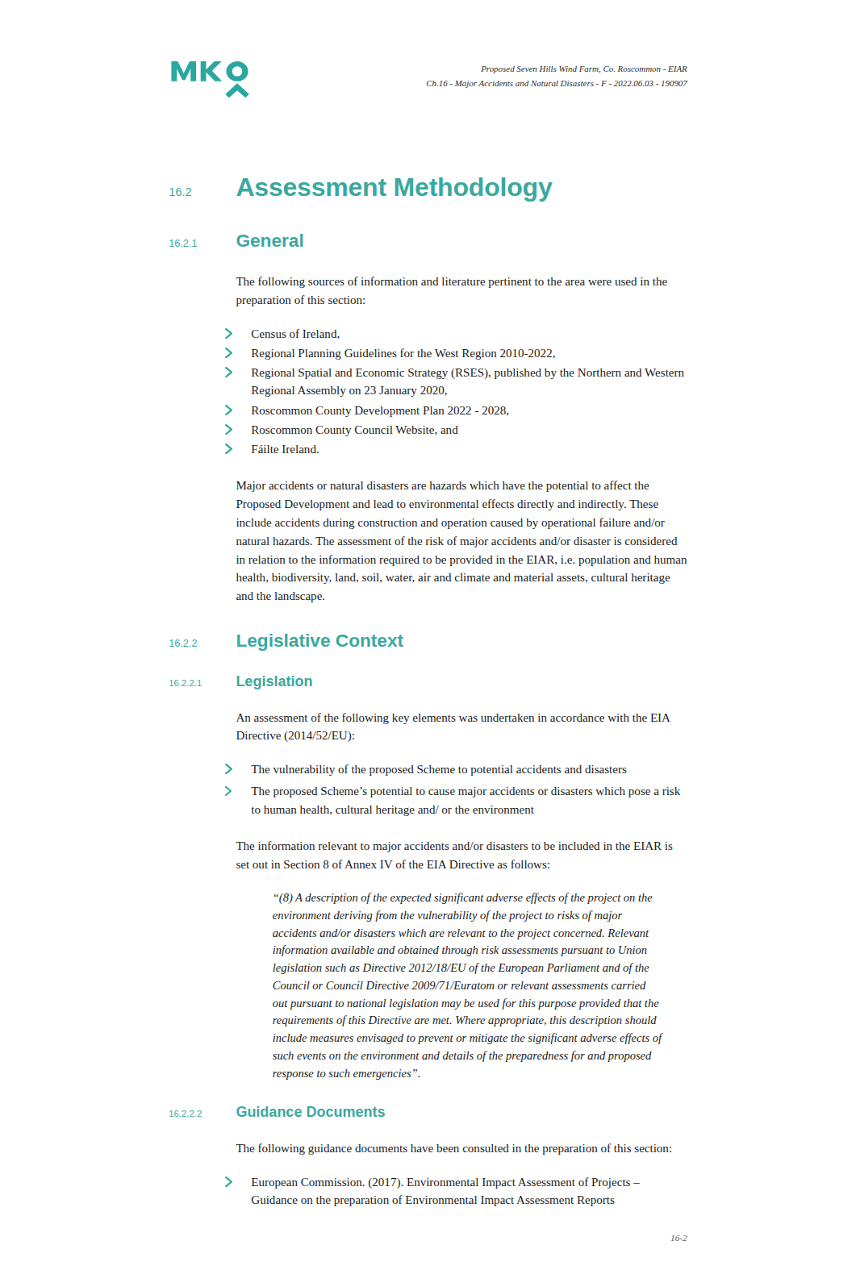Proposed Seven Hills Wind Farm, Co. Roscommon - EIAR
Ch.16 - Major Accidents and Natural Disasters - F - 2022.06.03 - 190907
16.2
Assessment Methodology
16.2.1
General
The following sources of information and literature pertinent to the area were used in the preparation of this section:
Census of Ireland,
Regional Planning Guidelines for the West Region 2010-2022,
Regional Spatial and Economic Strategy (RSES), published by the Northern and Western Regional Assembly on 23 January 2020,
Roscommon County Development Plan 2022 - 2028,
Roscommon County Council Website, and
Fáilte Ireland.
Major accidents or natural disasters are hazards which have the potential to affect the Proposed Development and lead to environmental effects directly and indirectly. These include accidents during construction and operation caused by operational failure and/or natural hazards. The assessment of the risk of major accidents and/or disaster is considered in relation to the information required to be provided in the EIAR, i.e. population and human health, biodiversity, land, soil, water, air and climate and material assets, cultural heritage and the landscape.
16.2.2
Legislative Context
16.2.2.1
Legislation
An assessment of the following key elements was undertaken in accordance with the EIA Directive (2014/52/EU):
The vulnerability of the proposed Scheme to potential accidents and disasters
The proposed Scheme’s potential to cause major accidents or disasters which pose a risk to human health, cultural heritage and/ or the environment
The information relevant to major accidents and/or disasters to be included in the EIAR is set out in Section 8 of Annex IV of the EIA Directive as follows:
“(8) A description of the expected significant adverse effects of the project on the environment deriving from the vulnerability of the project to risks of major accidents and/or disasters which are relevant to the project concerned. Relevant information available and obtained through risk assessments pursuant to Union legislation such as Directive 2012/18/EU of the European Parliament and of the Council or Council Directive 2009/71/Euratom or relevant assessments carried out pursuant to national legislation may be used for this purpose provided that the requirements of this Directive are met. Where appropriate, this description should include measures envisaged to prevent or mitigate the significant adverse effects of such events on the environment and details of the preparedness for and proposed response to such emergencies”.
16.2.2.2
Guidance Documents
The following guidance documents have been consulted in the preparation of this section:
European Commission. (2017). Environmental Impact Assessment of Projects – Guidance on the preparation of Environmental Impact Assessment Reports
16-2